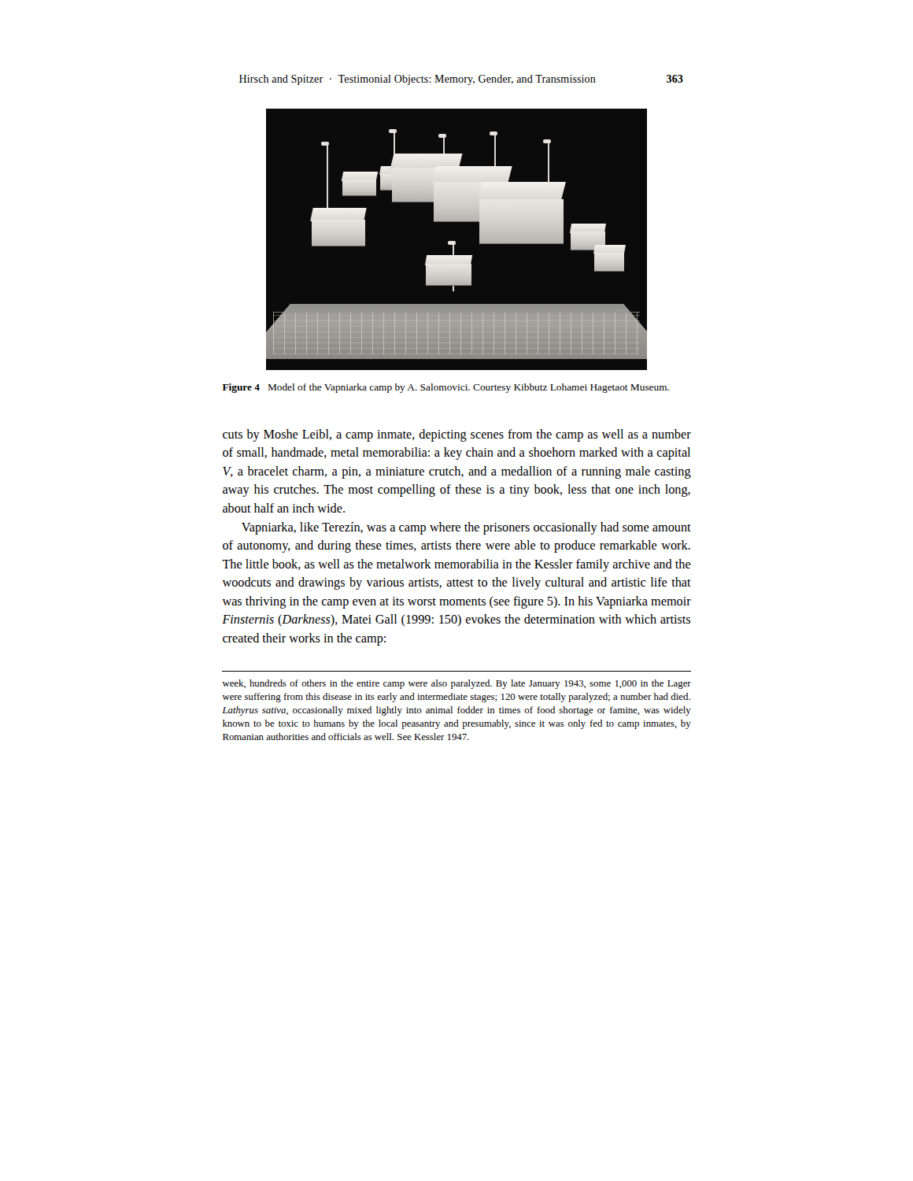Hirsch and Spitzer · Testimonial Objects: Memory, Gender, and Transmission 363
Figure 4 Model of the Vapniarka camp by A. Salomovici. Courtesy Kibbutz Lohamei Hagetaot Museum.
cuts by Moshe Leibl, a camp inmate, depicting scenes from the camp as well as a number of small, handmade, metal memorabilia: a key chain and a shoehorn marked with a capital V, a bracelet charm, a pin, a miniature crutch, and a medallion of a running male casting away his crutches. The most compelling of these is a tiny book, less that one inch long, about half an inch wide.
Vapniarka, like Terezín, was a camp where the prisoners occasionally had some amount of autonomy, and during these times, artists there were able to produce remarkable work. The little book, as well as the metalwork memorabilia in the Kessler family archive and the woodcuts and drawings by various artists, attest to the lively cultural and artistic life that was thriving in the camp even at its worst moments (see figure 5). In his Vapniarka memoir Finsternis (Darkness), Matei Gall (1999: 150) evokes the determination with which artists created their works in the camp:
week, hundreds of others in the entire camp were also paralyzed. By late January 1943, some 1,000 in the Lager were suffering from this disease in its early and intermediate stages; 120 were totally paralyzed; a number had died. Lathyrus sativa, occasionally mixed lightly into animal fodder in times of food shortage or famine, was widely known to be toxic to humans by the local peasantry and presumably, since it was only fed to camp inmates, by Romanian authorities and officials as well. See Kessler 1947.